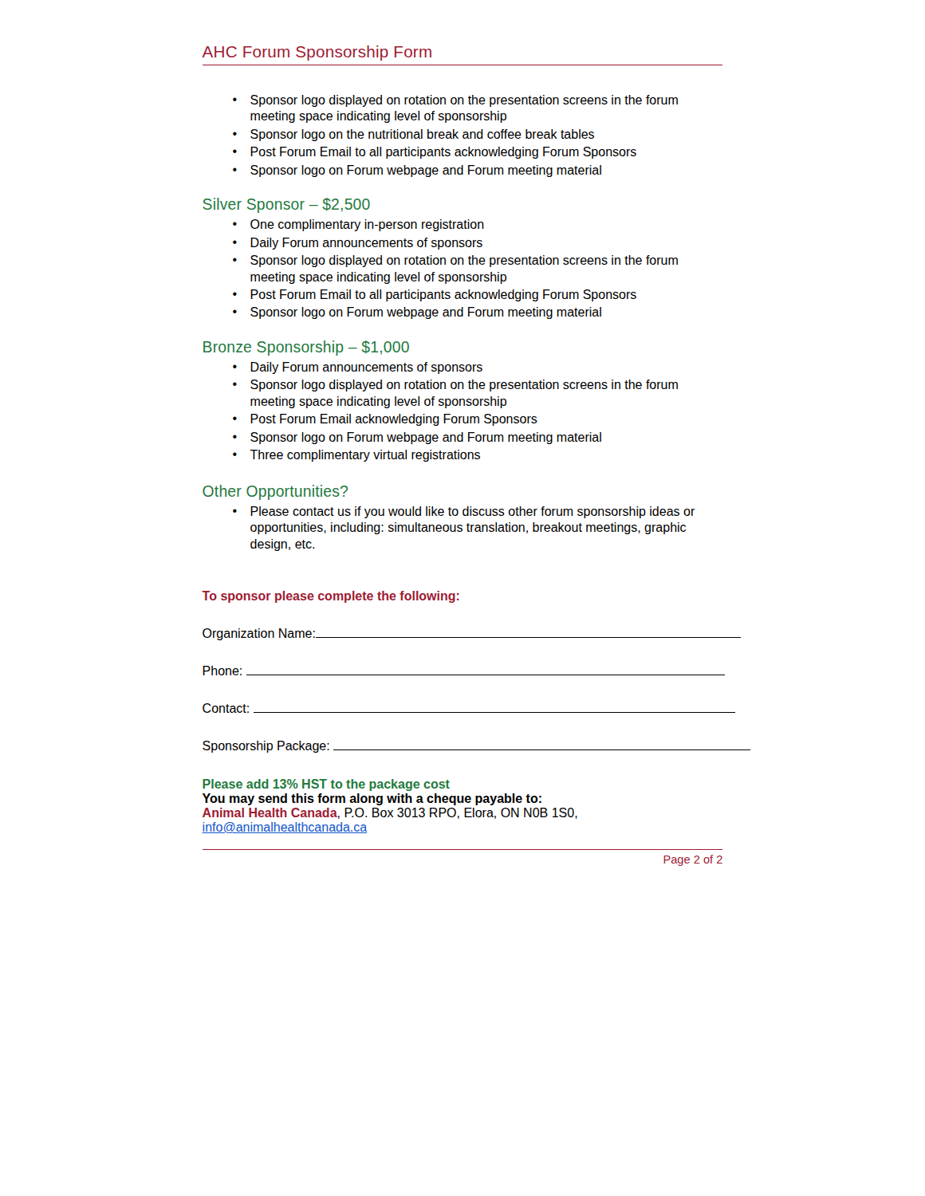AHC Forum Sponsorship Form
Sponsor logo displayed on rotation on the presentation screens in the forum meeting space indicating level of sponsorship
Sponsor logo on the nutritional break and coffee break tables
Post Forum Email to all participants acknowledging Forum Sponsors
Sponsor logo on Forum webpage and Forum meeting material
Silver Sponsor – $2,500
One complimentary in-person registration
Daily Forum announcements of sponsors
Sponsor logo displayed on rotation on the presentation screens in the forum meeting space indicating level of sponsorship
Post Forum Email to all participants acknowledging Forum Sponsors
Sponsor logo on Forum webpage and Forum meeting material
Bronze Sponsorship – $1,000
Daily Forum announcements of sponsors
Sponsor logo displayed on rotation on the presentation screens in the forum meeting space indicating level of sponsorship
Post Forum Email acknowledging Forum Sponsors
Sponsor logo on Forum webpage and Forum meeting material
Three complimentary virtual registrations
Other Opportunities?
Please contact us if you would like to discuss other forum sponsorship ideas or opportunities, including: simultaneous translation, breakout meetings, graphic design, etc.
To sponsor please complete the following:
Organization Name:
Phone:
Contact:
Sponsorship Package:
Please add 13% HST to the package cost
You may send this form along with a cheque payable to:
Animal Health Canada, P.O. Box 3013 RPO, Elora, ON N0B 1S0, info@animalhealthcanada.ca
Page 2 of 2